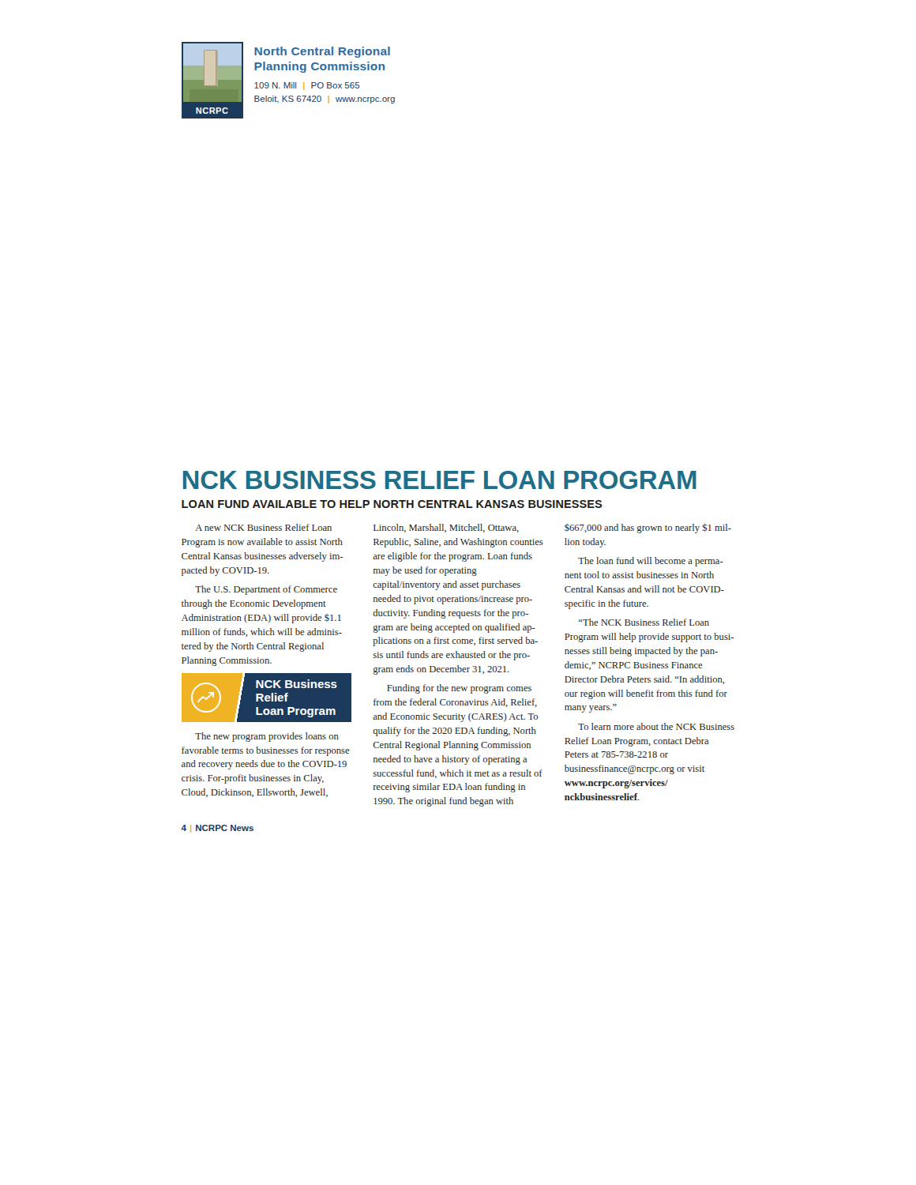NCRPC
North Central Regional
Planning Commission
109 N. Mill | PO Box 565
Beloit, KS 67420 | www.ncrpc.org
NCK Business Relief Loan Program
Loan fund available to help North Central Kansas businesses
A new NCK Business Relief Loan Program is now available to assist North Central Kansas businesses adversely impacted by COVID-19.
The U.S. Department of Commerce through the Economic Development Administration (EDA) will provide $1.1 million of funds, which will be administered by the North Central Regional Planning Commission.
NCK Business Relief
Loan Program
The new program provides loans on favorable terms to businesses for response and recovery needs due to the COVID-19 crisis. For-profit businesses in Clay, Cloud, Dickinson, Ellsworth, Jewell, Lincoln, Marshall, Mitchell, Ottawa, Republic, Saline, and Washington counties are eligible for the program. Loan funds may be used for operating capital/inventory and asset purchases needed to pivot operations/increase productivity. Funding requests for the program are being accepted on qualified applications on a first come, first served basis until funds are exhausted or the program ends on December 31, 2021.
Funding for the new program comes from the federal Coronavirus Aid, Relief, and Economic Security (CARES) Act. To qualify for the 2020 EDA funding, North Central Regional Planning Commission needed to have a history of operating a successful fund, which it met as a result of receiving similar EDA loan funding in 1990. The original fund began with $667,000 and has grown to nearly $1 million today.
The loan fund will become a permanent tool to assist businesses in North Central Kansas and will not be COVID-specific in the future.
“The NCK Business Relief Loan Program will help provide support to businesses still being impacted by the pandemic,” NCRPC Business Finance Director Debra Peters said. “In addition, our region will benefit from this fund for many years.”
To learn more about the NCK Business Relief Loan Program, contact Debra Peters at 785-738-2218 or businessfinance@ncrpc.org or visit www.ncrpc.org/services/ nckbusinessrelief.
4|NCRPC News